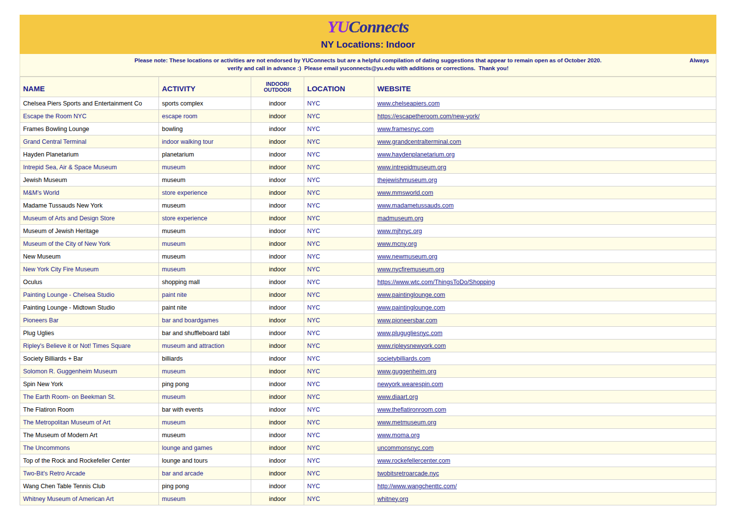YU Connects
NY Locations: Indoor
Always Please note: These locations or activities are not endorsed by YUConnects but are a helpful compilation of dating suggestions that appear to remain open as of October 2020.
verify and call in advance :) Please email yuconnects@yu.edu with additions or corrections. Thank you!
| NAME | ACTIVITY | INDOOR/ OUTDOOR | LOCATION | WEBSITE |
| --- | --- | --- | --- | --- |
| Chelsea Piers Sports and Entertainment Co | sports complex | indoor | NYC | www.chelseapiers.com |
| Escape the Room NYC | escape room | indoor | NYC | https://escapetheroom.com/new-york/ |
| Frames Bowling Lounge | bowling | indoor | NYC | www.framesnyc.com |
| Grand Central Terminal | indoor walking tour | indoor | NYC | www.grandcentralterminal.com |
| Hayden Planetarium | planetarium | indoor | NYC | www.haydenplanetarium.org |
| Intrepid Sea, Air & Space Museum | museum | indoor | NYC | www.intrepidmuseum.org |
| Jewish Museum | museum | indoor | NYC | thejewishmuseum.org |
| M&M's World | store experience | indoor | NYC | www.mmsworld.com |
| Madame Tussauds New York | museum | indoor | NYC | www.madametussauds.com |
| Museum of Arts and Design Store | store experience | indoor | NYC | madmuseum.org |
| Museum of Jewish Heritage | museum | indoor | NYC | www.mjhnyc.org |
| Museum of the City of New York | museum | indoor | NYC | www.mcny.org |
| New Museum | museum | indoor | NYC | www.newmuseum.org |
| New York City Fire Museum | museum | indoor | NYC | www.nycfiremuseum.org |
| Oculus | shopping mall | indoor | NYC | https://www.wtc.com/ThingsToDo/Shopping |
| Painting Lounge - Chelsea Studio | paint nite | indoor | NYC | www.paintinglounge.com |
| Painting Lounge - Midtown Studio | paint nite | indoor | NYC | www.paintinglounge.com |
| Pioneers Bar | bar and boardgames | indoor | NYC | www.pioneersbar.com |
| Plug Uglies | bar and shuffleboard tabl | indoor | NYC | www.plugugliesnyc.com |
| Ripley's Believe it or Not! Times Square | museum and attraction | indoor | NYC | www.ripleysnewyork.com |
| Society Billiards + Bar | billiards | indoor | NYC | societybilliards.com |
| Solomon R. Guggenheim Museum | museum | indoor | NYC | www.guggenheim.org |
| Spin New York | ping pong | indoor | NYC | newyork.wearespin.com |
| The Earth Room- on Beekman St. | museum | indoor | NYC | www.diaart.org |
| The Flatiron Room | bar with events | indoor | NYC | www.theflatironroom.com |
| The Metropolitan Museum of Art | museum | indoor | NYC | www.metmuseum.org |
| The Museum of Modern Art | museum | indoor | NYC | www.moma.org |
| The Uncommons | lounge and games | indoor | NYC | uncommonsnyc.com |
| Top of the Rock and Rockefeller Center | lounge and tours | indoor | NYC | www.rockefellercenter.com |
| Two-Bit's Retro Arcade | bar and arcade | indoor | NYC | twobitsretroarcade.nyc |
| Wang Chen Table Tennis Club | ping pong | indoor | NYC | http://www.wangchenttc.com/ |
| Whitney Museum of American Art | museum | indoor | NYC | whitney.org |